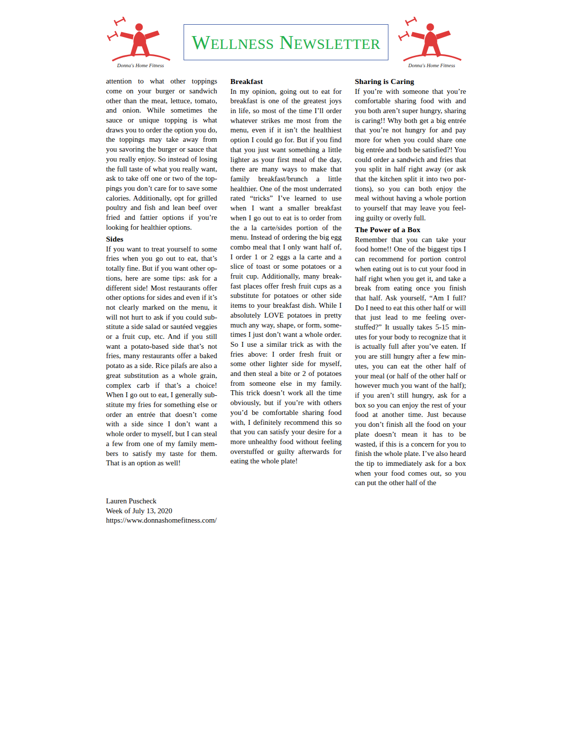Donna's Home Fitness
WELLNESS NEWSLETTER
Donna's Home Fitness
attention to what other toppings come on your burger or sandwich other than the meat, lettuce, tomato, and onion. While sometimes the sauce or unique topping is what draws you to order the option you do, the toppings may take away from you savoring the burger or sauce that you really enjoy. So instead of losing the full taste of what you really want, ask to take off one or two of the toppings you don’t care for to save some calories. Additionally, opt for grilled poultry and fish and lean beef over fried and fattier options if you’re looking for healthier options.
Sides
If you want to treat yourself to some fries when you go out to eat, that’s totally fine. But if you want other options, here are some tips: ask for a different side! Most restaurants offer other options for sides and even if it’s not clearly marked on the menu, it will not hurt to ask if you could substitute a side salad or sautéed veggies or a fruit cup, etc. And if you still want a potato-based side that’s not fries, many restaurants offer a baked potato as a side. Rice pilafs are also a great substitution as a whole grain, complex carb if that’s a choice! When I go out to eat, I generally substitute my fries for something else or order an entrée that doesn’t come with a side since I don’t want a whole order to myself, but I can steal a few from one of my family members to satisfy my taste for them. That is an option as well!
Breakfast
In my opinion, going out to eat for breakfast is one of the greatest joys in life, so most of the time I’ll order whatever strikes me most from the menu, even if it isn’t the healthiest option I could go for. But if you find that you just want something a little lighter as your first meal of the day, there are many ways to make that family breakfast/brunch a little healthier. One of the most underrated rated “tricks” I’ve learned to use when I want a smaller breakfast when I go out to eat is to order from the a la carte/sides portion of the menu. Instead of ordering the big egg combo meal that I only want half of, I order 1 or 2 eggs a la carte and a slice of toast or some potatoes or a fruit cup. Additionally, many breakfast places offer fresh fruit cups as a substitute for potatoes or other side items to your breakfast dish. While I absolutely LOVE potatoes in pretty much any way, shape, or form, sometimes I just don’t want a whole order. So I use a similar trick as with the fries above: I order fresh fruit or some other lighter side for myself, and then steal a bite or 2 of potatoes from someone else in my family. This trick doesn’t work all the time obviously, but if you’re with others you’d be comfortable sharing food with, I definitely recommend this so that you can satisfy your desire for a more unhealthy food without feeling overstuffed or guilty afterwards for eating the whole plate!
Sharing is Caring
If you’re with someone that you’re comfortable sharing food with and you both aren’t super hungry, sharing is caring!! Why both get a big entrée that you’re not hungry for and pay more for when you could share one big entrée and both be satisfied?! You could order a sandwich and fries that you split in half right away (or ask that the kitchen split it into two portions), so you can both enjoy the meal without having a whole portion to yourself that may leave you feeling guilty or overly full.
The Power of a Box
Remember that you can take your food home!! One of the biggest tips I can recommend for portion control when eating out is to cut your food in half right when you get it, and take a break from eating once you finish that half. Ask yourself, “Am I full? Do I need to eat this other half or will that just lead to me feeling overstuffed?” It usually takes 5-15 minutes for your body to recognize that it is actually full after you’ve eaten. If you are still hungry after a few minutes, you can eat the other half of your meal (or half of the other half or however much you want of the half); if you aren’t still hungry, ask for a box so you can enjoy the rest of your food at another time. Just because you don’t finish all the food on your plate doesn’t mean it has to be wasted, if this is a concern for you to finish the whole plate. I’ve also heard the tip to immediately ask for a box when your food comes out, so you can put the other half of the
Lauren Puscheck
Week of July 13, 2020
https://www.donnashomefitness.com/